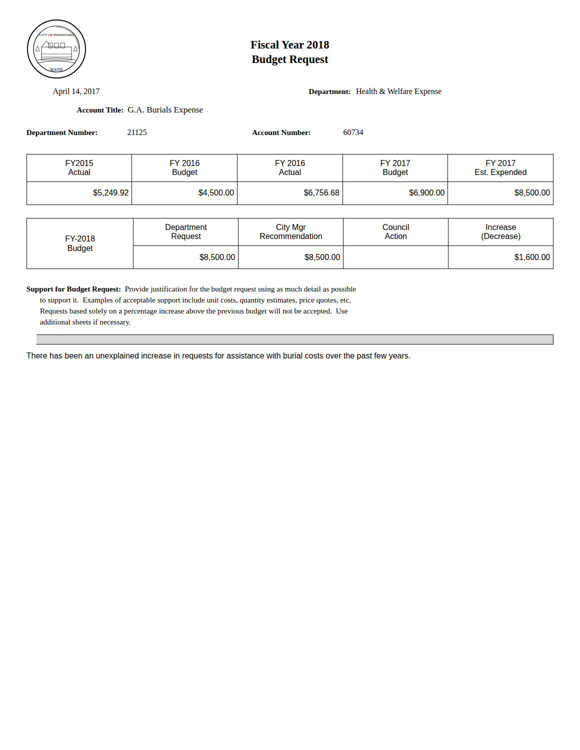CITY OF BIDDEFORD MAINE
Fiscal Year 2018
Budget Request
April 14, 2017
Department: Health & Welfare Expense
Account Title: G.A. Burials Expense
Department Number:
21125
Account Number:
60734
| FY2015 Actual | FY 2016 Budget | FY 2016 Actual | FY 2017 Budget | FY 2017 Est. Expended |
| --- | --- | --- | --- | --- |
| $5,249.92 | $4,500.00 | $6,756.68 | $6,900.00 | $8,500.00 |
| FY-2018 Budget | Department Request | City Mgr Recommendation | Council Action | Increase (Decrease) |
| $8,500.00 | $8,500.00 | | $1,600.00 |
Support for Budget Request: Provide justification for the budget request using as much detail as possible to support it. Examples of acceptable support include unit costs, quantity estimates, price quotes, etc. Requests based solely on a percentage increase above the previous budget will not be accepted. Use additional sheets if necessary.
There has been an unexplained increase in requests for assistance with burial costs over the past few years.